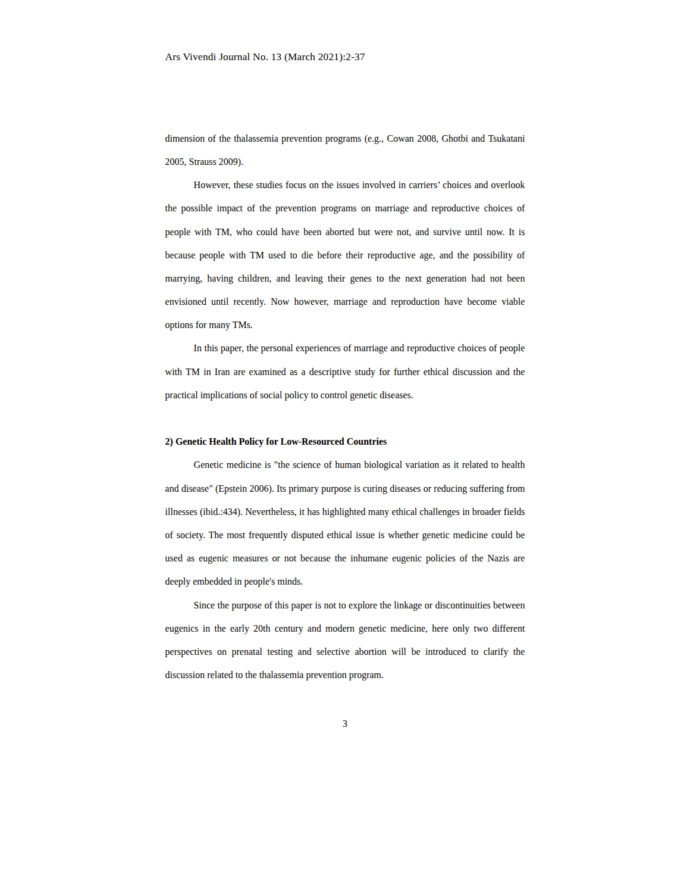Ars Vivendi Journal No. 13 (March 2021):2-37
dimension of the thalassemia prevention programs (e.g., Cowan 2008, Ghotbi and Tsukatani 2005, Strauss 2009).
However, these studies focus on the issues involved in carriers’ choices and overlook the possible impact of the prevention programs on marriage and reproductive choices of people with TM, who could have been aborted but were not, and survive until now. It is because people with TM used to die before their reproductive age, and the possibility of marrying, having children, and leaving their genes to the next generation had not been envisioned until recently. Now however, marriage and reproduction have become viable options for many TMs.
In this paper, the personal experiences of marriage and reproductive choices of people with TM in Iran are examined as a descriptive study for further ethical discussion and the practical implications of social policy to control genetic diseases.
2) Genetic Health Policy for Low-Resourced Countries
Genetic medicine is "the science of human biological variation as it related to health and disease" (Epstein 2006). Its primary purpose is curing diseases or reducing suffering from illnesses (ibid.:434). Nevertheless, it has highlighted many ethical challenges in broader fields of society. The most frequently disputed ethical issue is whether genetic medicine could be used as eugenic measures or not because the inhumane eugenic policies of the Nazis are deeply embedded in people's minds.
Since the purpose of this paper is not to explore the linkage or discontinuities between eugenics in the early 20th century and modern genetic medicine, here only two different perspectives on prenatal testing and selective abortion will be introduced to clarify the discussion related to the thalassemia prevention program.
3